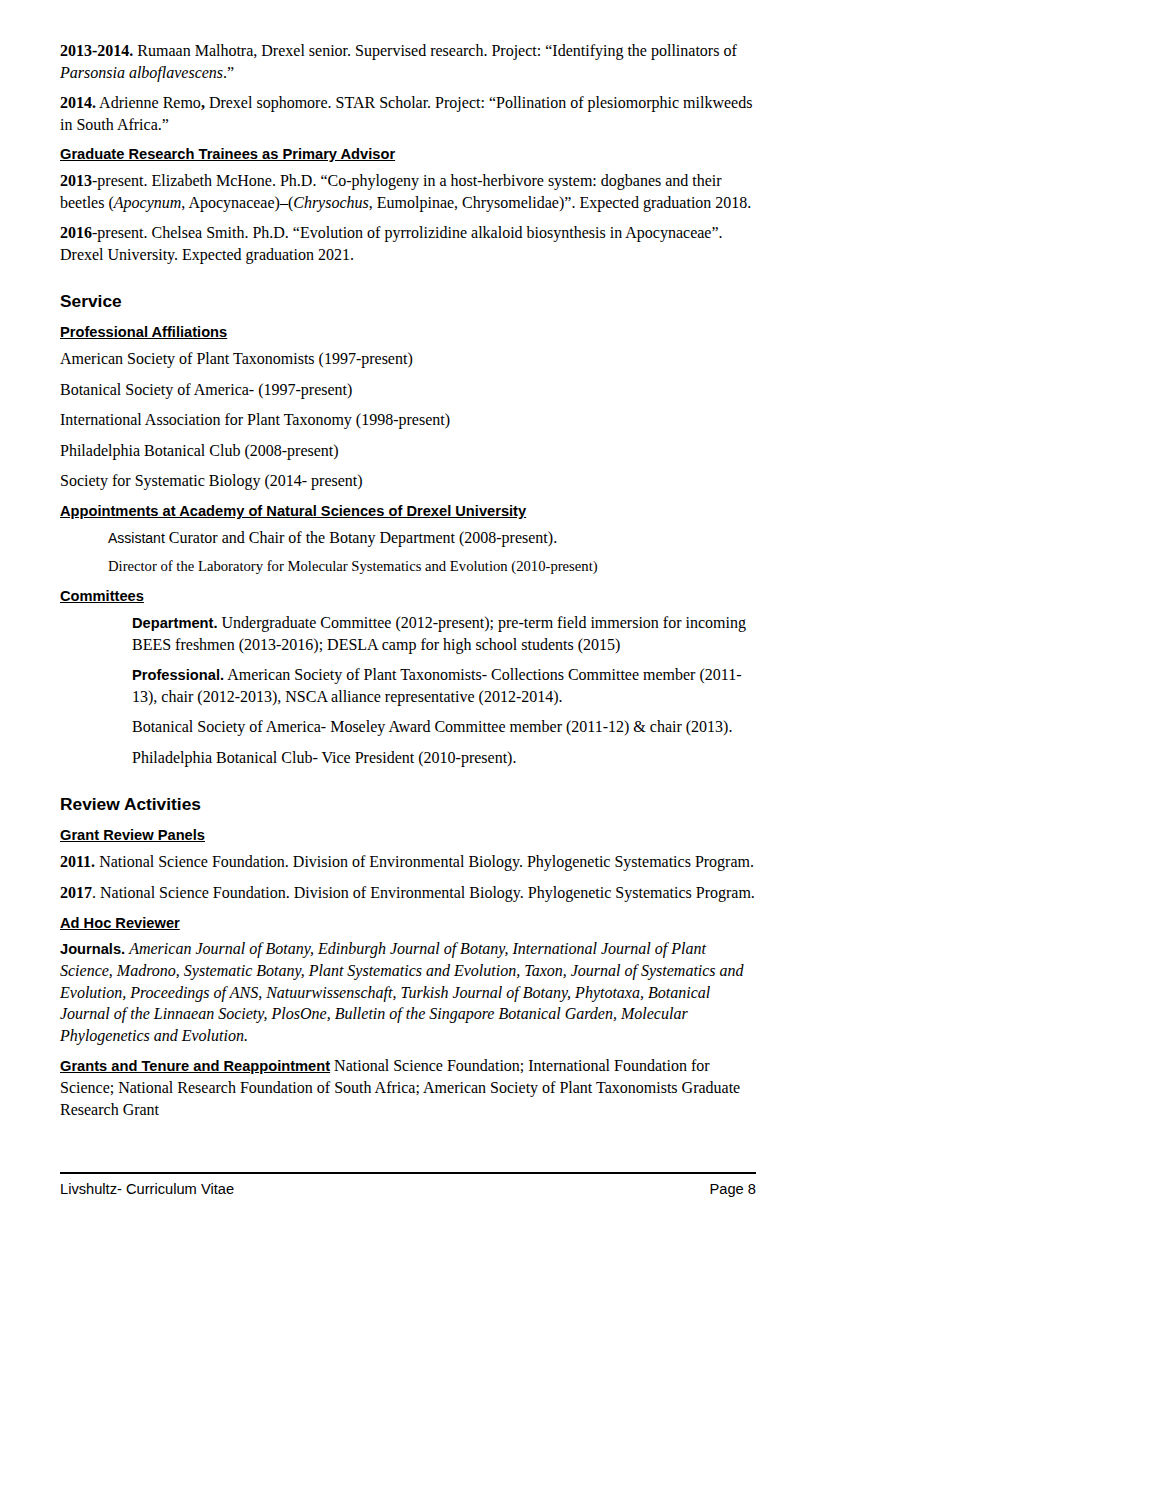2013-2014. Rumaan Malhotra, Drexel senior. Supervised research. Project: “Identifying the pollinators of Parsonsia alboflavescens.”
2014. Adrienne Remo, Drexel sophomore. STAR Scholar. Project: “Pollination of plesiomorphic milkweeds in South Africa.”
Graduate Research Trainees as Primary Advisor
2013-present. Elizabeth McHone. Ph.D. “Co-phylogeny in a host-herbivore system: dogbanes and their beetles (Apocynum, Apocynaceae)–(Chrysochus, Eumolpinae, Chrysomelidae)”. Expected graduation 2018.
2016-present. Chelsea Smith. Ph.D. “Evolution of pyrrolizidine alkaloid biosynthesis in Apocynaceae”. Drexel University. Expected graduation 2021.
Service
Professional Affiliations
American Society of Plant Taxonomists (1997-present)
Botanical Society of America- (1997-present)
International Association for Plant Taxonomy (1998-present)
Philadelphia Botanical Club (2008-present)
Society for Systematic Biology (2014- present)
Appointments at Academy of Natural Sciences of Drexel University
Assistant Curator and Chair of the Botany Department (2008-present).
Director of the Laboratory for Molecular Systematics and Evolution (2010-present)
Committees
Department. Undergraduate Committee (2012-present); pre-term field immersion for incoming BEES freshmen (2013-2016); DESLA camp for high school students (2015)
Professional. American Society of Plant Taxonomists- Collections Committee member (2011-13), chair (2012-2013), NSCA alliance representative (2012-2014).
Botanical Society of America- Moseley Award Committee member (2011-12) & chair (2013).
Philadelphia Botanical Club- Vice President (2010-present).
Review Activities
Grant Review Panels
2011. National Science Foundation. Division of Environmental Biology. Phylogenetic Systematics Program.
2017. National Science Foundation. Division of Environmental Biology. Phylogenetic Systematics Program.
Ad Hoc Reviewer
Journals. American Journal of Botany, Edinburgh Journal of Botany, International Journal of Plant Science, Madrono, Systematic Botany, Plant Systematics and Evolution, Taxon, Journal of Systematics and Evolution, Proceedings of ANS, Natuurwissenschaft, Turkish Journal of Botany, Phytotaxa, Botanical Journal of the Linnaean Society, PlosOne, Bulletin of the Singapore Botanical Garden, Molecular Phylogenetics and Evolution.
Grants and Tenure and Reappointment National Science Foundation; International Foundation for Science; National Research Foundation of South Africa; American Society of Plant Taxonomists Graduate Research Grant
Livshultz- Curriculum Vitae Page 8